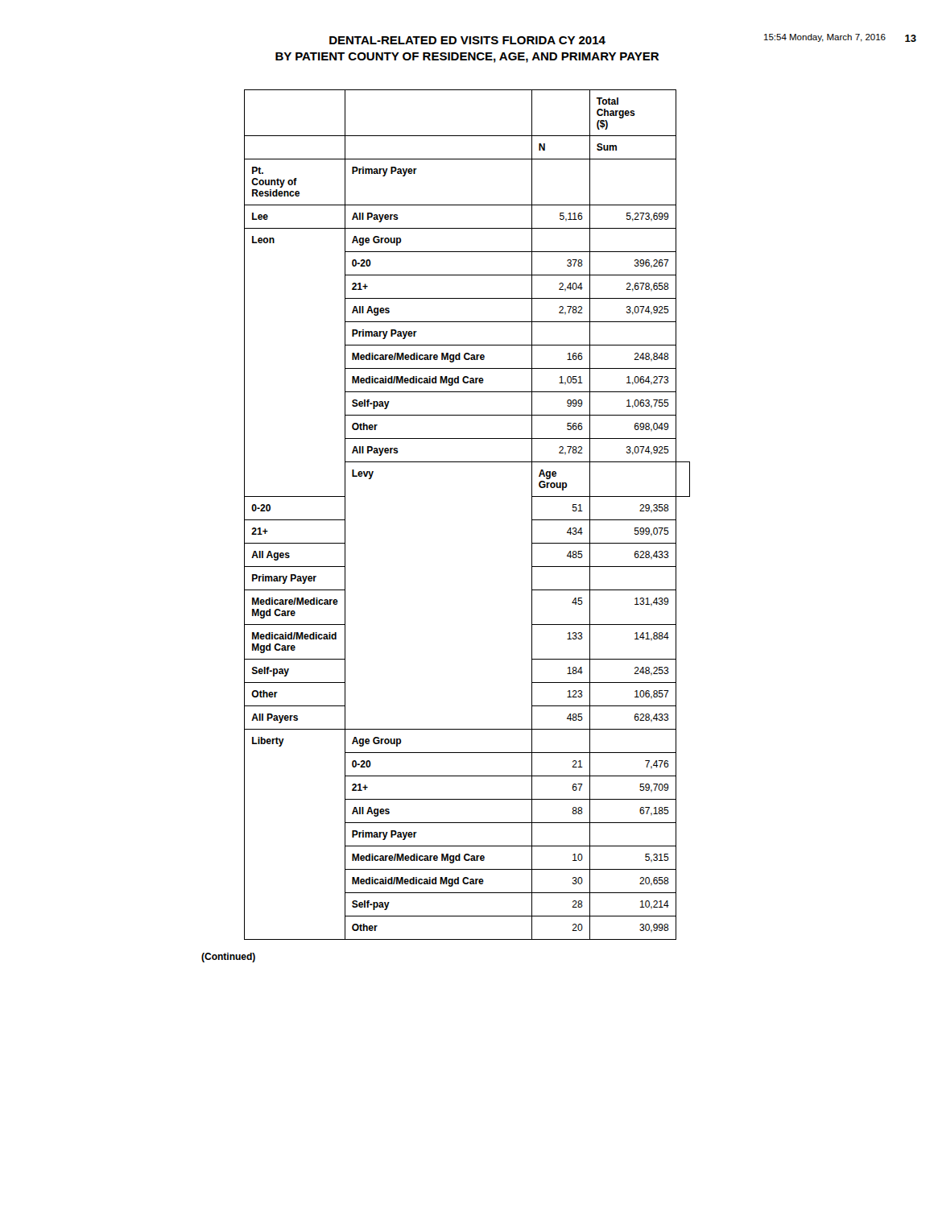15:54 Monday, March 7, 2016
13
DENTAL-RELATED ED VISITS FLORIDA CY 2014
BY PATIENT COUNTY OF RESIDENCE, AGE, AND PRIMARY PAYER
| | | | Total Charges ($) |
| --- | --- | --- | --- |
| | | N | Sum |
| Pt. County of Residence | Primary Payer | | |
| Lee | All Payers | 5,116 | 5,273,699 |
| Leon | Age Group | | |
| 0-20 | 378 | 396,267 |
| 21+ | 2,404 | 2,678,658 |
| All Ages | 2,782 | 3,074,925 |
| Primary Payer | | |
| Medicare/Medicare Mgd Care | 166 | 248,848 |
| Medicaid/Medicaid Mgd Care | 1,051 | 1,064,273 |
| Self-pay | 999 | 1,063,755 |
| Other | 566 | 698,049 |
| All Payers | 2,782 | 3,074,925 |
| Levy | Age Group | | |
| 0-20 | 51 | 29,358 |
| 21+ | 434 | 599,075 |
| All Ages | 485 | 628,433 |
| Primary Payer | | |
| Medicare/Medicare Mgd Care | 45 | 131,439 |
| Medicaid/Medicaid Mgd Care | 133 | 141,884 |
| Self-pay | 184 | 248,253 |
| Other | 123 | 106,857 |
| All Payers | 485 | 628,433 |
| Liberty | Age Group | | |
| 0-20 | 21 | 7,476 |
| 21+ | 67 | 59,709 |
| All Ages | 88 | 67,185 |
| Primary Payer | | |
| Medicare/Medicare Mgd Care | 10 | 5,315 |
| Medicaid/Medicaid Mgd Care | 30 | 20,658 |
| Self-pay | 28 | 10,214 |
| Other | 20 | 30,998 |
(Continued)